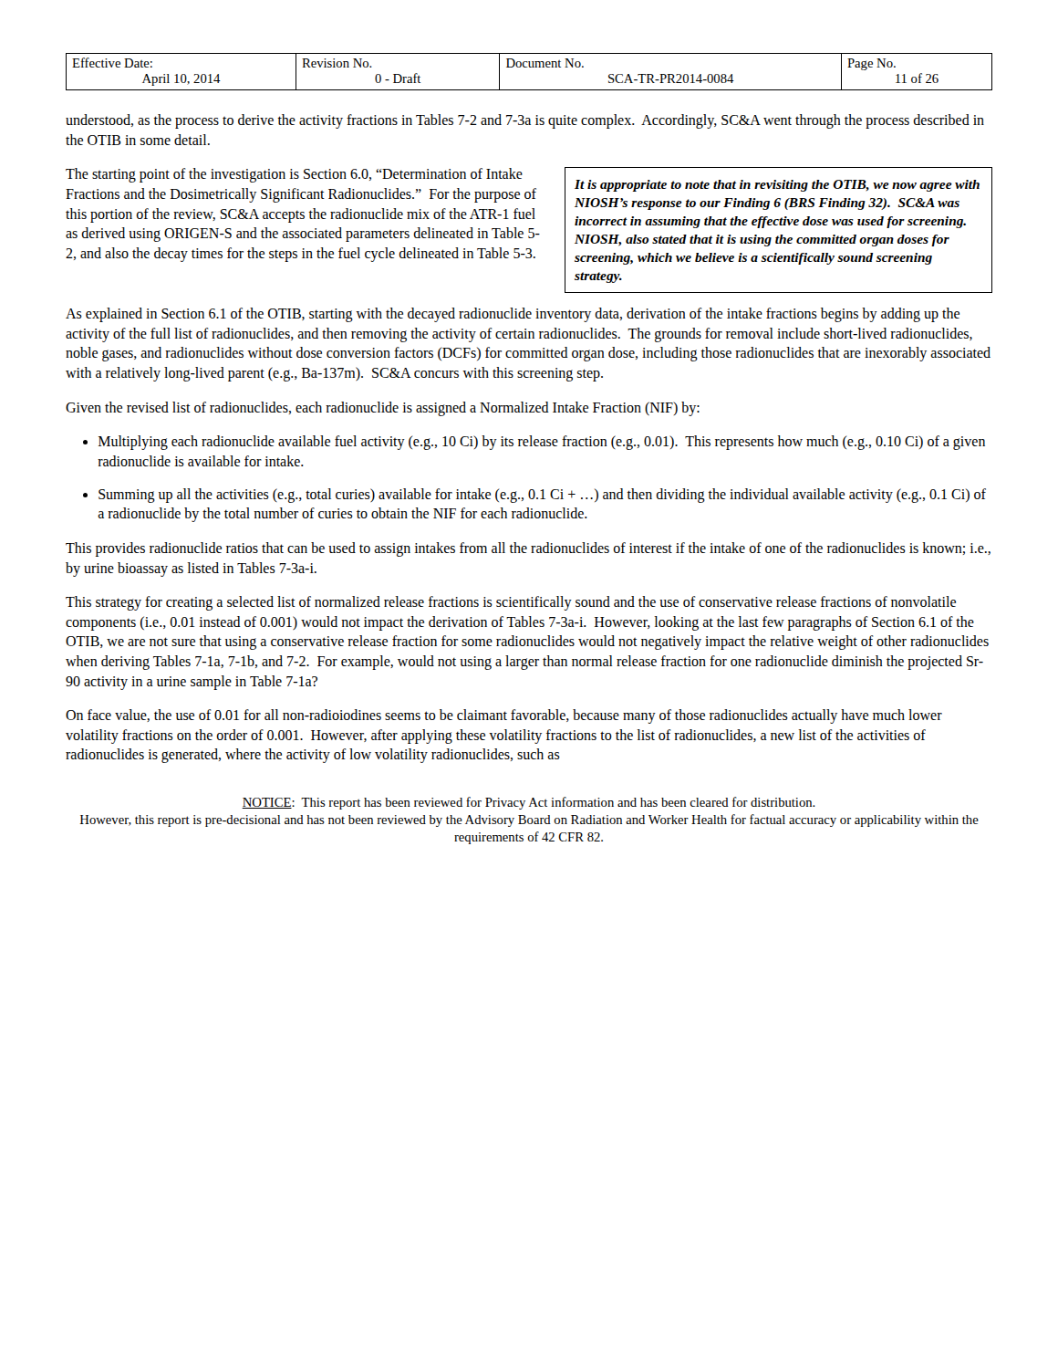| Effective Date: April 10, 2014 | Revision No. 0 - Draft | Document No. SCA-TR-PR2014-0084 | Page No. 11 of 26 |
understood, as the process to derive the activity fractions in Tables 7-2 and 7-3a is quite complex. Accordingly, SC&A went through the process described in the OTIB in some detail.
It is appropriate to note that in revisiting the OTIB, we now agree with NIOSH’s response to our Finding 6 (BRS Finding 32). SC&A was incorrect in assuming that the effective dose was used for screening. NIOSH, also stated that it is using the committed organ doses for screening, which we believe is a scientifically sound screening strategy.
The starting point of the investigation is Section 6.0, “Determination of Intake Fractions and the Dosimetrically Significant Radionuclides.” For the purpose of this portion of the review, SC&A accepts the radionuclide mix of the ATR-1 fuel as derived using ORIGEN-S and the associated parameters delineated in Table 5-2, and also the decay times for the steps in the fuel cycle delineated in Table 5-3.
As explained in Section 6.1 of the OTIB, starting with the decayed radionuclide inventory data, derivation of the intake fractions begins by adding up the activity of the full list of radionuclides, and then removing the activity of certain radionuclides. The grounds for removal include short-lived radionuclides, noble gases, and radionuclides without dose conversion factors (DCFs) for committed organ dose, including those radionuclides that are inexorably associated with a relatively long-lived parent (e.g., Ba-137m). SC&A concurs with this screening step.
Given the revised list of radionuclides, each radionuclide is assigned a Normalized Intake Fraction (NIF) by:
Multiplying each radionuclide available fuel activity (e.g., 10 Ci) by its release fraction (e.g., 0.01). This represents how much (e.g., 0.10 Ci) of a given radionuclide is available for intake.
Summing up all the activities (e.g., total curies) available for intake (e.g., 0.1 Ci + …) and then dividing the individual available activity (e.g., 0.1 Ci) of a radionuclide by the total number of curies to obtain the NIF for each radionuclide.
This provides radionuclide ratios that can be used to assign intakes from all the radionuclides of interest if the intake of one of the radionuclides is known; i.e., by urine bioassay as listed in Tables 7-3a-i.
This strategy for creating a selected list of normalized release fractions is scientifically sound and the use of conservative release fractions of nonvolatile components (i.e., 0.01 instead of 0.001) would not impact the derivation of Tables 7-3a-i. However, looking at the last few paragraphs of Section 6.1 of the OTIB, we are not sure that using a conservative release fraction for some radionuclides would not negatively impact the relative weight of other radionuclides when deriving Tables 7-1a, 7-1b, and 7-2. For example, would not using a larger than normal release fraction for one radionuclide diminish the projected Sr-90 activity in a urine sample in Table 7-1a?
On face value, the use of 0.01 for all non-radioiodines seems to be claimant favorable, because many of those radionuclides actually have much lower volatility fractions on the order of 0.001. However, after applying these volatility fractions to the list of radionuclides, a new list of the activities of radionuclides is generated, where the activity of low volatility radionuclides, such as
NOTICE: This report has been reviewed for Privacy Act information and has been cleared for distribution.
However, this report is pre-decisional and has not been reviewed by the Advisory Board on Radiation and Worker Health for factual accuracy or applicability within the requirements of 42 CFR 82.